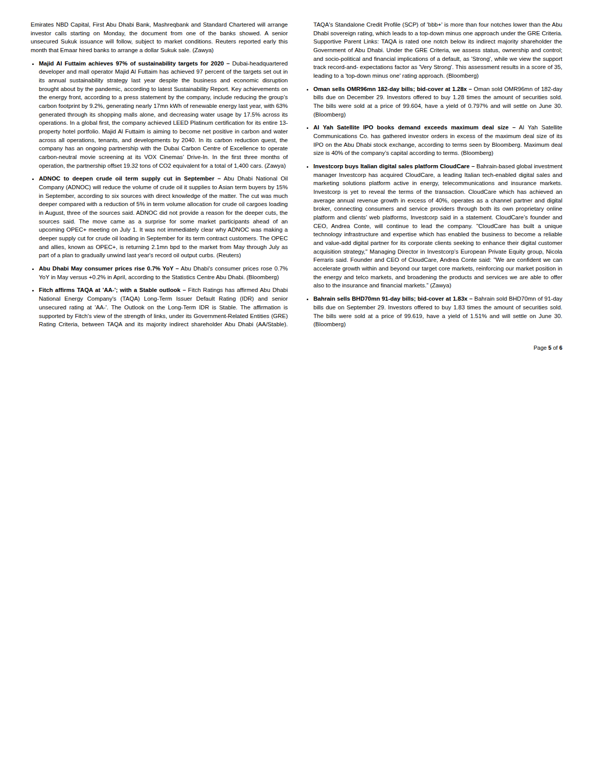Emirates NBD Capital, First Abu Dhabi Bank, Mashreqbank and Standard Chartered will arrange investor calls starting on Monday, the document from one of the banks showed. A senior unsecured Sukuk issuance will follow, subject to market conditions. Reuters reported early this month that Emaar hired banks to arrange a dollar Sukuk sale. (Zawya)
Majid Al Futtaim achieves 97% of sustainability targets for 2020 – Dubai-headquartered developer and mall operator Majid Al Futtaim has achieved 97 percent of the targets set out in its annual sustainability strategy last year despite the business and economic disruption brought about by the pandemic, according to latest Sustainability Report. Key achievements on the energy front, according to a press statement by the company, include reducing the group’s carbon footprint by 9.2%, generating nearly 17mn kWh of renewable energy last year, with 63% generated through its shopping malls alone, and decreasing water usage by 17.5% across its operations. In a global first, the company achieved LEED Platinum certification for its entire 13-property hotel portfolio. Majid Al Futtaim is aiming to become net positive in carbon and water across all operations, tenants, and developments by 2040. In its carbon reduction quest, the company has an ongoing partnership with the Dubai Carbon Centre of Excellence to operate carbon-neutral movie screening at its VOX Cinemas’ Drive-In. In the first three months of operation, the partnership offset 19.32 tons of CO2 equivalent for a total of 1,400 cars. (Zawya)
ADNOC to deepen crude oil term supply cut in September – Abu Dhabi National Oil Company (ADNOC) will reduce the volume of crude oil it supplies to Asian term buyers by 15% in September, according to six sources with direct knowledge of the matter. The cut was much deeper compared with a reduction of 5% in term volume allocation for crude oil cargoes loading in August, three of the sources said. ADNOC did not provide a reason for the deeper cuts, the sources said. The move came as a surprise for some market participants ahead of an upcoming OPEC+ meeting on July 1. It was not immediately clear why ADNOC was making a deeper supply cut for crude oil loading in September for its term contract customers. The OPEC and allies, known as OPEC+, is returning 2.1mn bpd to the market from May through July as part of a plan to gradually unwind last year's record oil output curbs. (Reuters)
Abu Dhabi May consumer prices rise 0.7% YoY – Abu Dhabi's consumer prices rose 0.7% YoY in May versus +0.2% in April, according to the Statistics Centre Abu Dhabi. (Bloomberg)
Fitch affirms TAQA at 'AA-'; with a Stable outlook – Fitch Ratings has affirmed Abu Dhabi National Energy Company's (TAQA) Long-Term Issuer Default Rating (IDR) and senior unsecured rating at 'AA-'. The Outlook on the Long-Term IDR is Stable. The affirmation is supported by Fitch's view of the strength of links, under its Government-Related Entities (GRE) Rating Criteria, between TAQA and its majority indirect shareholder Abu Dhabi (AA/Stable). TAQA's Standalone Credit Profile (SCP) of 'bbb+' is more than four notches lower than the Abu Dhabi sovereign rating, which leads to a top-down minus one approach under the GRE Criteria. Supportive Parent Links: TAQA is rated one notch below its indirect majority shareholder the Government of Abu Dhabi. Under the GRE Criteria, we assess status, ownership and control; and socio-political and financial implications of a default, as 'Strong', while we view the support track record-and- expectations factor as 'Very Strong'. This assessment results in a score of 35, leading to a 'top-down minus one' rating approach. (Bloomberg)
Oman sells OMR96mn 182-day bills; bid-cover at 1.28x – Oman sold OMR96mn of 182-day bills due on December 29. Investors offered to buy 1.28 times the amount of securities sold. The bills were sold at a price of 99.604, have a yield of 0.797% and will settle on June 30. (Bloomberg)
Al Yah Satellite IPO books demand exceeds maximum deal size – Al Yah Satellite Communications Co. has gathered investor orders in excess of the maximum deal size of its IPO on the Abu Dhabi stock exchange, according to terms seen by Bloomberg. Maximum deal size is 40% of the company’s capital according to terms. (Bloomberg)
Investcorp buys Italian digital sales platform CloudCare – Bahrain-based global investment manager Investcorp has acquired CloudCare, a leading Italian tech-enabled digital sales and marketing solutions platform active in energy, telecommunications and insurance markets. Investcorp is yet to reveal the terms of the transaction. CloudCare which has achieved an average annual revenue growth in excess of 40%, operates as a channel partner and digital broker, connecting consumers and service providers through both its own proprietary online platform and clients’ web platforms, Investcorp said in a statement. CloudCare’s founder and CEO, Andrea Conte, will continue to lead the company. "CloudCare has built a unique technology infrastructure and expertise which has enabled the business to become a reliable and value-add digital partner for its corporate clients seeking to enhance their digital customer acquisition strategy," Managing Director in Investcorp’s European Private Equity group, Nicola Ferraris said. Founder and CEO of CloudCare, Andrea Conte said: "We are confident we can accelerate growth within and beyond our target core markets, reinforcing our market position in the energy and telco markets, and broadening the products and services we are able to offer also to the insurance and financial markets.” (Zawya)
Bahrain sells BHD70mn 91-day bills; bid-cover at 1.83x – Bahrain sold BHD70mn of 91-day bills due on September 29. Investors offered to buy 1.83 times the amount of securities sold. The bills were sold at a price of 99.619, have a yield of 1.51% and will settle on June 30. (Bloomberg)
Page 5 of 6